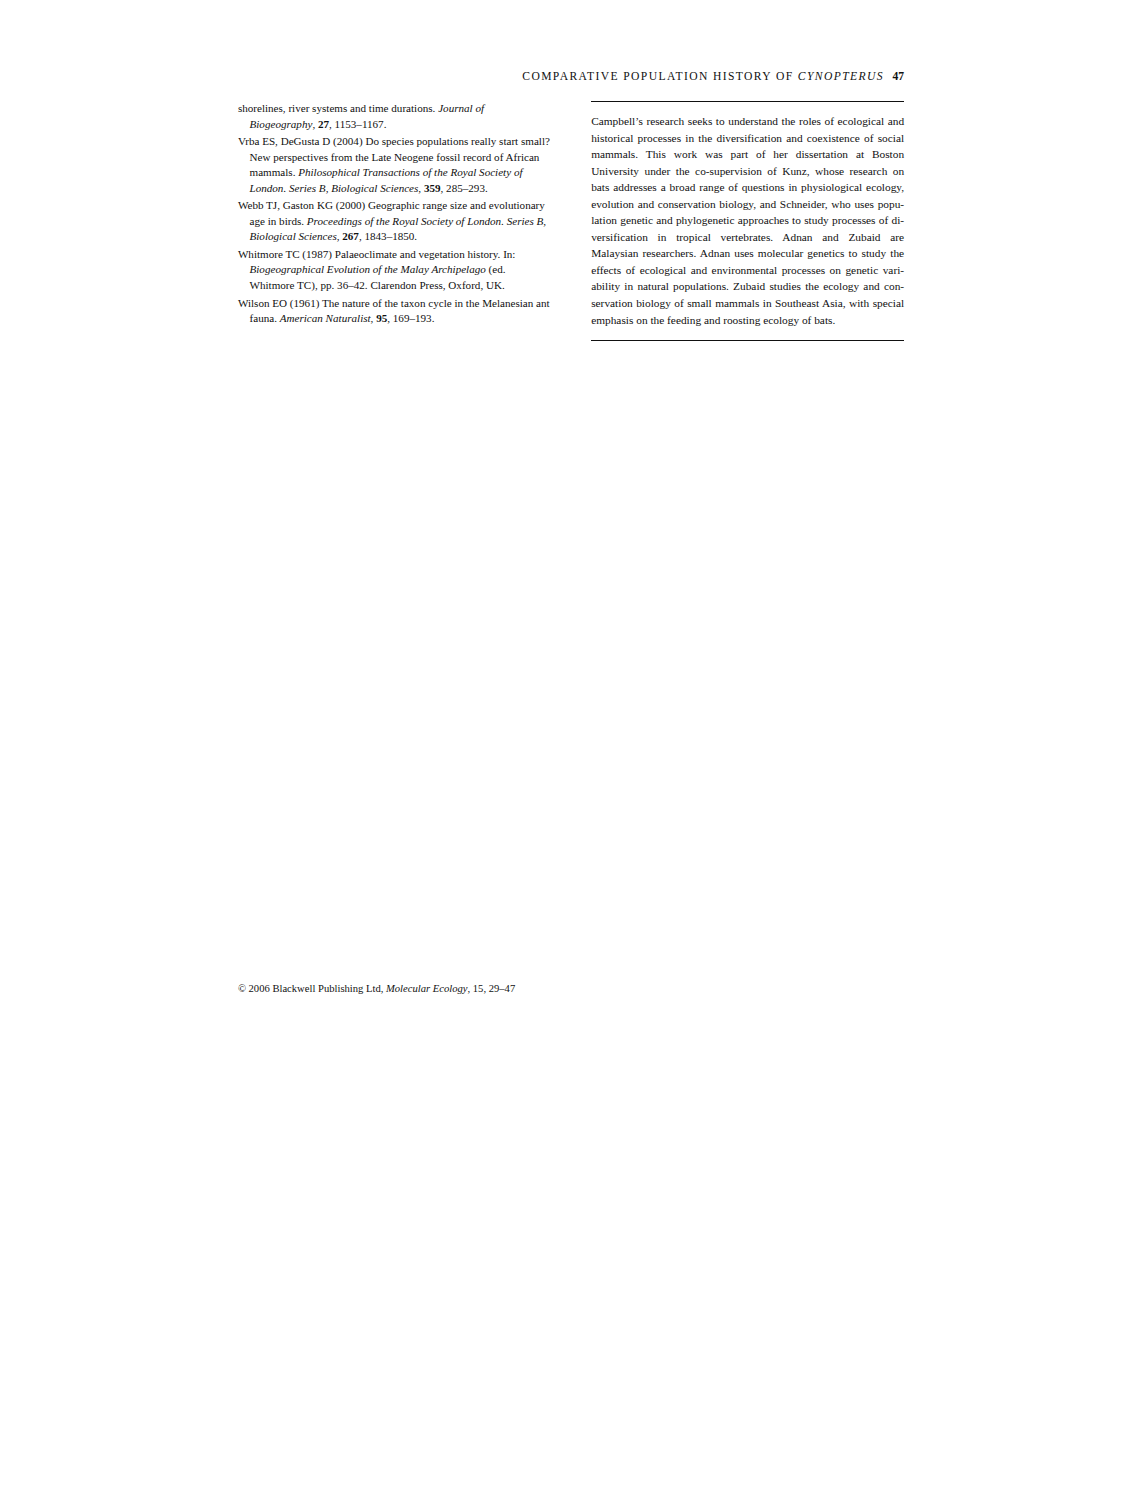Comparative population history of Cynopterus 47
shorelines, river systems and time durations. Journal of Biogeography, 27, 1153–1167.
Vrba ES, DeGusta D (2004) Do species populations really start small? New perspectives from the Late Neogene fossil record of African mammals. Philosophical Transactions of the Royal Society of London. Series B, Biological Sciences, 359, 285–293.
Webb TJ, Gaston KG (2000) Geographic range size and evolutionary age in birds. Proceedings of the Royal Society of London. Series B, Biological Sciences, 267, 1843–1850.
Whitmore TC (1987) Palaeoclimate and vegetation history. In: Biogeographical Evolution of the Malay Archipelago (ed. Whitmore TC), pp. 36–42. Clarendon Press, Oxford, UK.
Wilson EO (1961) The nature of the taxon cycle in the Melanesian ant fauna. American Naturalist, 95, 169–193.
Campbell’s research seeks to understand the roles of ecological and historical processes in the diversification and coexistence of social mammals. This work was part of her dissertation at Boston University under the co-supervision of Kunz, whose research on bats addresses a broad range of questions in physiological ecology, evolution and conservation biology, and Schneider, who uses population genetic and phylogenetic approaches to study processes of diversification in tropical vertebrates. Adnan and Zubaid are Malaysian researchers. Adnan uses molecular genetics to study the effects of ecological and environmental processes on genetic variability in natural populations. Zubaid studies the ecology and conservation biology of small mammals in Southeast Asia, with special emphasis on the feeding and roosting ecology of bats.
© 2006 Blackwell Publishing Ltd, Molecular Ecology, 15, 29–47